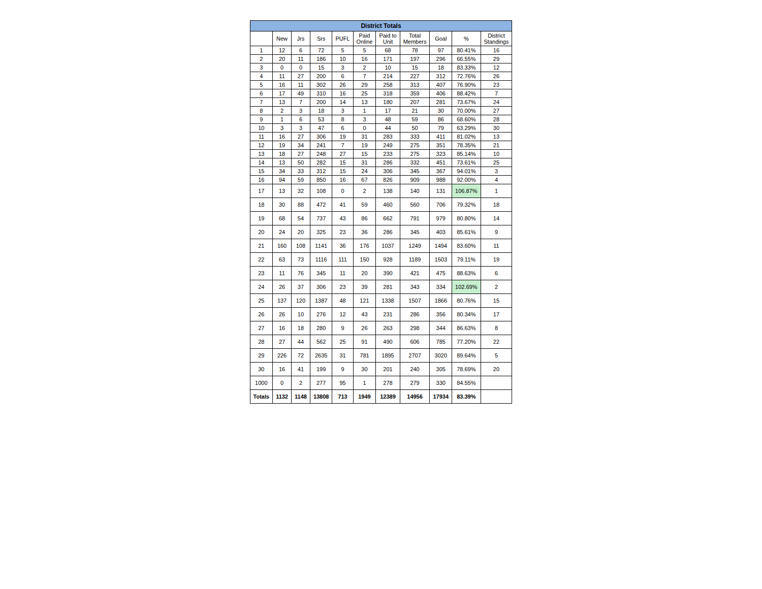District Totals
| | New | Jrs | Srs | PUFL | Paid Online | Paid to Unit | Total Members | Goal | % | District Standings |
| --- | --- | --- | --- | --- | --- | --- | --- | --- | --- | --- |
| 1 | 12 | 6 | 72 | 5 | 5 | 68 | 78 | 97 | 80.41% | 16 |
| 2 | 20 | 11 | 186 | 10 | 16 | 171 | 197 | 296 | 66.55% | 29 |
| 3 | 0 | 0 | 15 | 3 | 2 | 10 | 15 | 18 | 83.33% | 12 |
| 4 | 11 | 27 | 200 | 6 | 7 | 214 | 227 | 312 | 72.76% | 26 |
| 5 | 16 | 11 | 302 | 26 | 29 | 258 | 313 | 407 | 76.90% | 23 |
| 6 | 17 | 49 | 310 | 16 | 25 | 318 | 359 | 406 | 88.42% | 7 |
| 7 | 13 | 7 | 200 | 14 | 13 | 180 | 207 | 281 | 73.67% | 24 |
| 8 | 2 | 3 | 18 | 3 | 1 | 17 | 21 | 30 | 70.00% | 27 |
| 9 | 1 | 6 | 53 | 8 | 3 | 48 | 59 | 86 | 68.60% | 28 |
| 10 | 3 | 3 | 47 | 6 | 0 | 44 | 50 | 79 | 63.29% | 30 |
| 11 | 16 | 27 | 306 | 19 | 31 | 283 | 333 | 411 | 81.02% | 13 |
| 12 | 19 | 34 | 241 | 7 | 19 | 249 | 275 | 351 | 78.35% | 21 |
| 13 | 18 | 27 | 248 | 27 | 15 | 233 | 275 | 323 | 85.14% | 10 |
| 14 | 13 | 50 | 282 | 15 | 31 | 286 | 332 | 451 | 73.61% | 25 |
| 15 | 34 | 33 | 312 | 15 | 24 | 306 | 345 | 367 | 94.01% | 3 |
| 16 | 94 | 59 | 850 | 16 | 67 | 826 | 909 | 988 | 92.00% | 4 |
| 17 | 13 | 32 | 108 | 0 | 2 | 138 | 140 | 131 | 106.87% | 1 |
| 18 | 30 | 88 | 472 | 41 | 59 | 460 | 560 | 706 | 79.32% | 18 |
| 19 | 68 | 54 | 737 | 43 | 86 | 662 | 791 | 979 | 80.80% | 14 |
| 20 | 24 | 20 | 325 | 23 | 36 | 286 | 345 | 403 | 85.61% | 9 |
| 21 | 160 | 108 | 1141 | 36 | 176 | 1037 | 1249 | 1494 | 83.60% | 11 |
| 22 | 63 | 73 | 1116 | 111 | 150 | 928 | 1189 | 1503 | 79.11% | 19 |
| 23 | 11 | 76 | 345 | 11 | 20 | 390 | 421 | 475 | 88.63% | 6 |
| 24 | 26 | 37 | 306 | 23 | 39 | 281 | 343 | 334 | 102.69% | 2 |
| 25 | 137 | 120 | 1387 | 48 | 121 | 1338 | 1507 | 1866 | 80.76% | 15 |
| 26 | 26 | 10 | 276 | 12 | 43 | 231 | 286 | 356 | 80.34% | 17 |
| 27 | 16 | 18 | 280 | 9 | 26 | 263 | 298 | 344 | 86.63% | 8 |
| 28 | 27 | 44 | 562 | 25 | 91 | 490 | 606 | 785 | 77.20% | 22 |
| 29 | 226 | 72 | 2635 | 31 | 781 | 1895 | 2707 | 3020 | 89.64% | 5 |
| 30 | 16 | 41 | 199 | 9 | 30 | 201 | 240 | 305 | 78.69% | 20 |
| 1000 | 0 | 2 | 277 | 95 | 1 | 278 | 279 | 330 | 84.55% | |
| Totals | 1132 | 1148 | 13808 | 713 | 1949 | 12389 | 14956 | 17934 | 83.39% | |